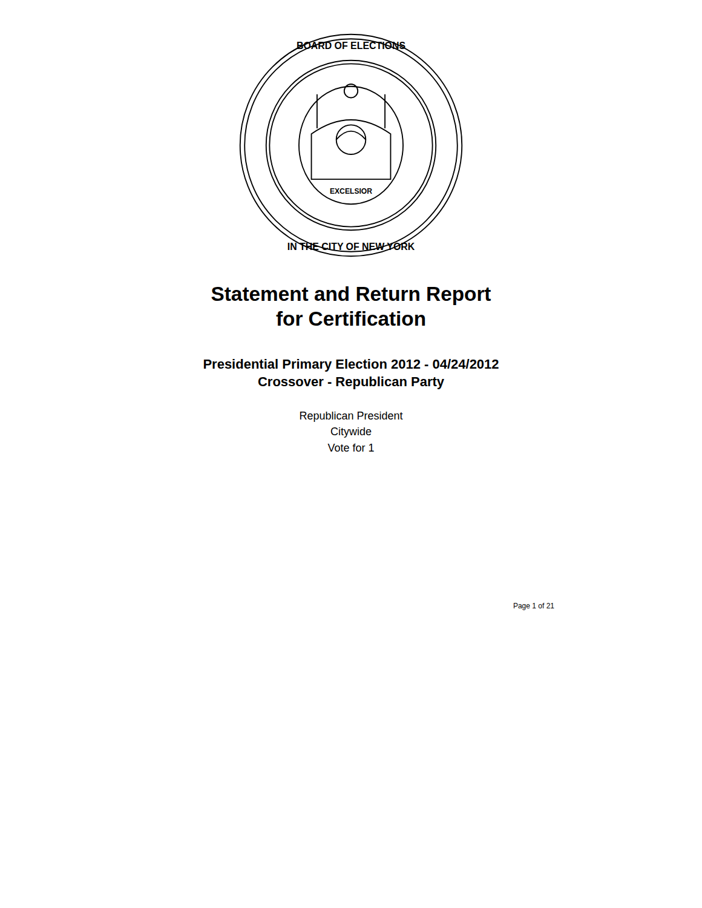Statement and Return Report
for Certification
Presidential Primary Election 2012 - 04/24/2012
Crossover - Republican Party
Republican President
Citywide
Vote for 1
Page 1 of 21